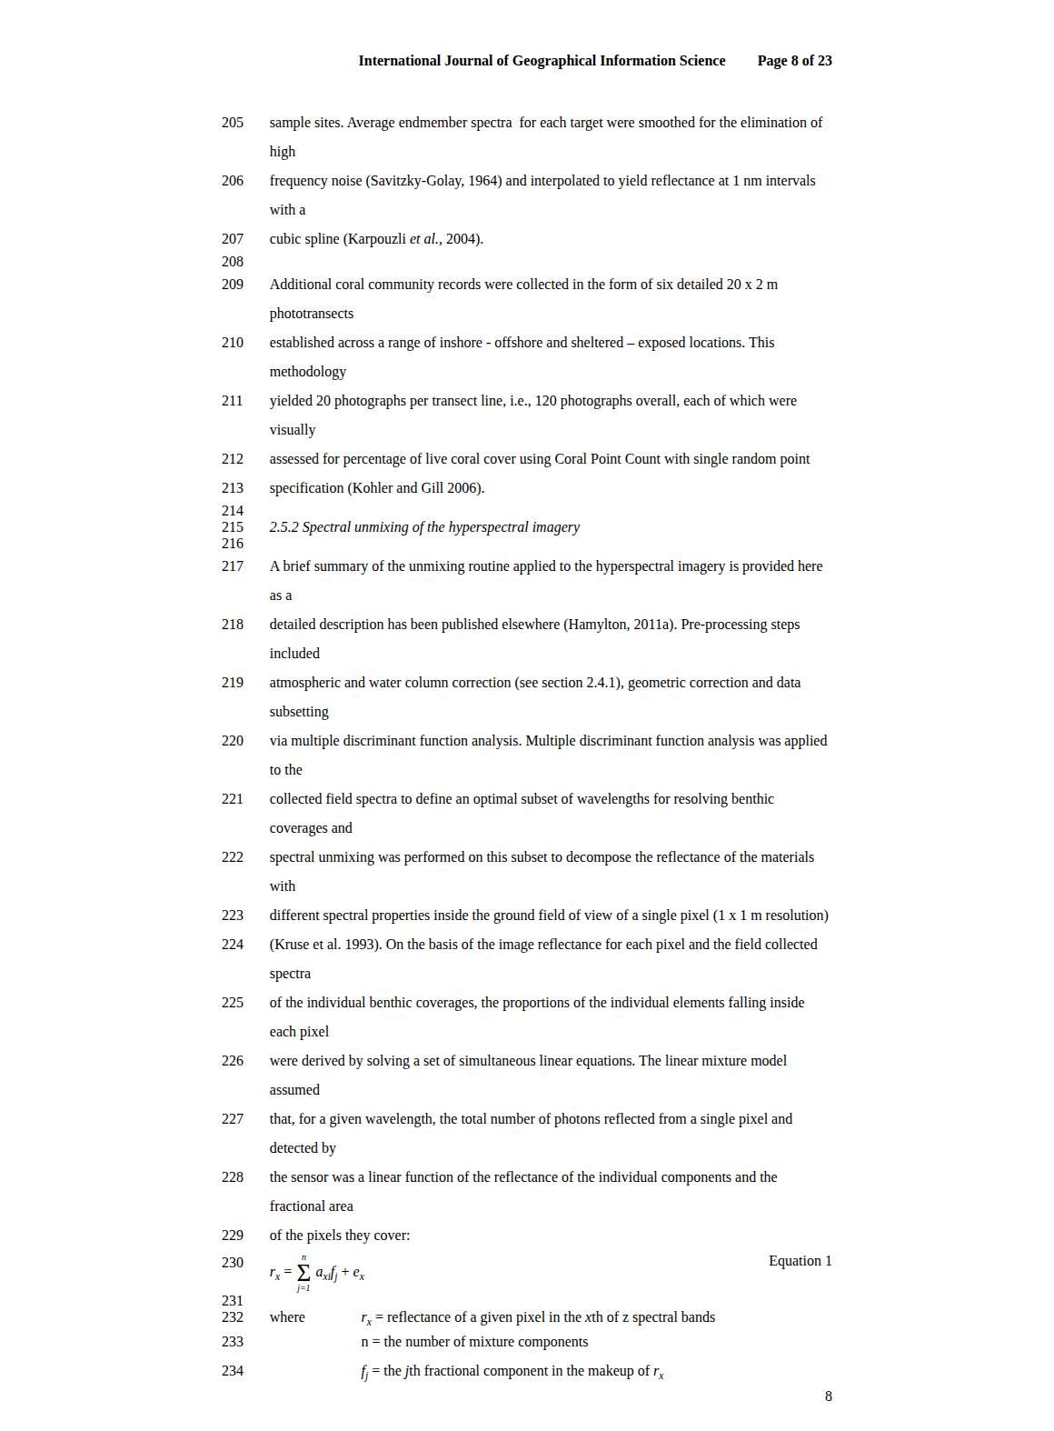International Journal of Geographical Information Science
Page 8 of 23
| 205 | sample sites. Average endmember spectra for each target were smoothed for the elimination of high |
| 206 | frequency noise (Savitzky-Golay, 1964) and interpolated to yield reflectance at 1 nm intervals with a |
| 207 | cubic spline (Karpouzli et al., 2004). |
| 208 | |
| 209 | Additional coral community records were collected in the form of six detailed 20 x 2 m phototransects |
| 210 | established across a range of inshore - offshore and sheltered – exposed locations. This methodology |
| 211 | yielded 20 photographs per transect line, i.e., 120 photographs overall, each of which were visually |
| 212 | assessed for percentage of live coral cover using Coral Point Count with single random point |
| 213 | specification (Kohler and Gill 2006). |
| 214 | |
| 215 | 2.5.2 Spectral unmixing of the hyperspectral imagery |
| 216 | |
| 217 | A brief summary of the unmixing routine applied to the hyperspectral imagery is provided here as a |
| 218 | detailed description has been published elsewhere (Hamylton, 2011a). Pre-processing steps included |
| 219 | atmospheric and water column correction (see section 2.4.1), geometric correction and data subsetting |
| 220 | via multiple discriminant function analysis. Multiple discriminant function analysis was applied to the |
| 221 | collected field spectra to define an optimal subset of wavelengths for resolving benthic coverages and |
| 222 | spectral unmixing was performed on this subset to decompose the reflectance of the materials with |
| 223 | different spectral properties inside the ground field of view of a single pixel (1 x 1 m resolution) |
| 224 | (Kruse et al. 1993). On the basis of the image reflectance for each pixel and the field collected spectra |
| 225 | of the individual benthic coverages, the proportions of the individual elements falling inside each pixel |
| 226 | were derived by solving a set of simultaneous linear equations. The linear mixture model assumed |
| 227 | that, for a given wavelength, the total number of photons reflected from a single pixel and detected by |
| 228 | the sensor was a linear function of the reflectance of the individual components and the fractional area |
| 229 | of the pixels they cover: |
| 230 | Equation 1 r x = n Σ j=1 a xi f j + e x |
| 231 | |
| 232 | where r x = reflectance of a given pixel in the x th of z spectral bands |
| 233 | n = the number of mixture components |
| 234 | f j = the j th fractional component in the makeup of r x |
8